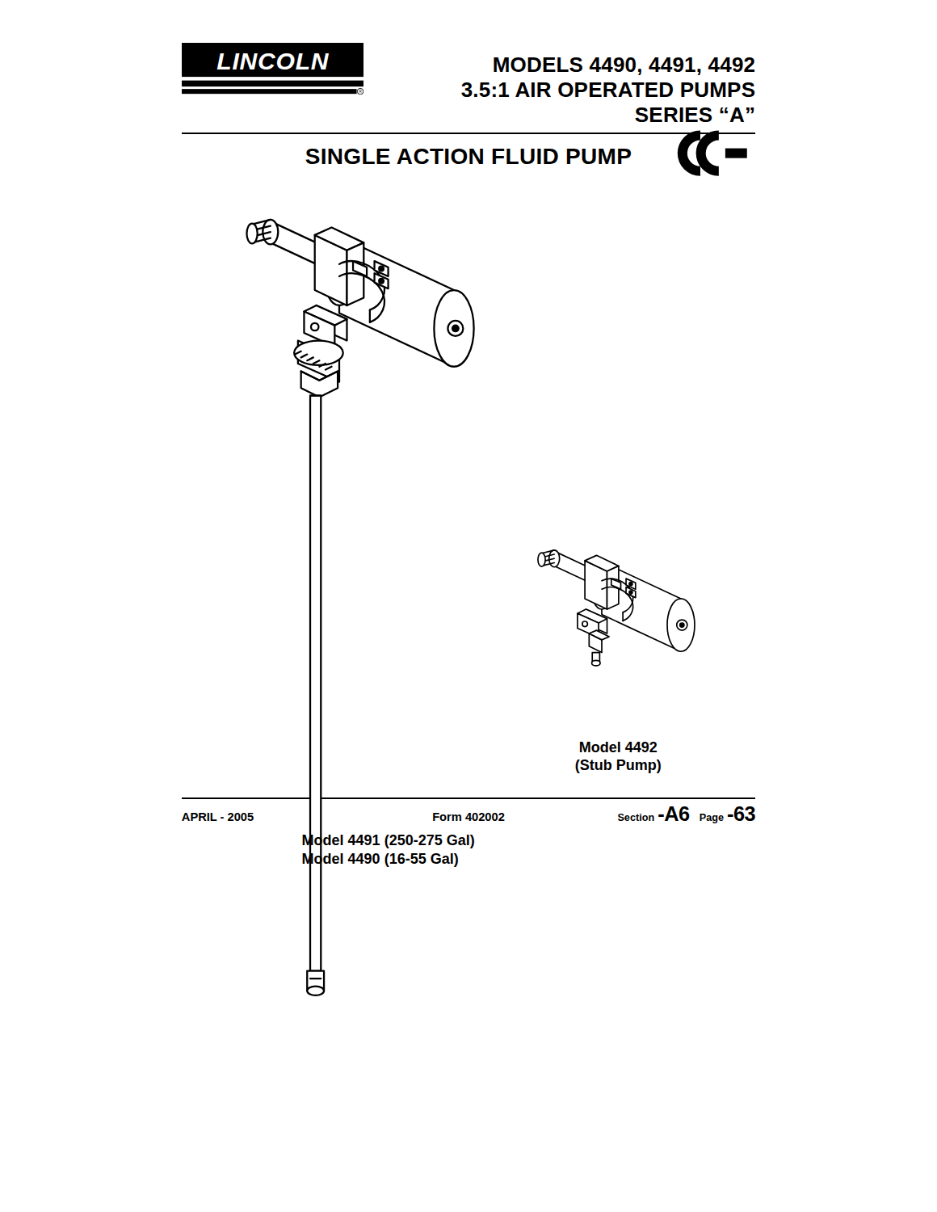LINCOLN R
MODELS 4490, 4491, 4492
3.5:1 AIR OPERATED PUMPS
SERIES “A”
SINGLE ACTION FLUID PUMP
Model 4492
(Stub Pump)
Model 4491 (250-275 Gal)
Model 4490 (16-55 Gal)
APRIL - 2005
Form 402002
Section -A6 Page -63